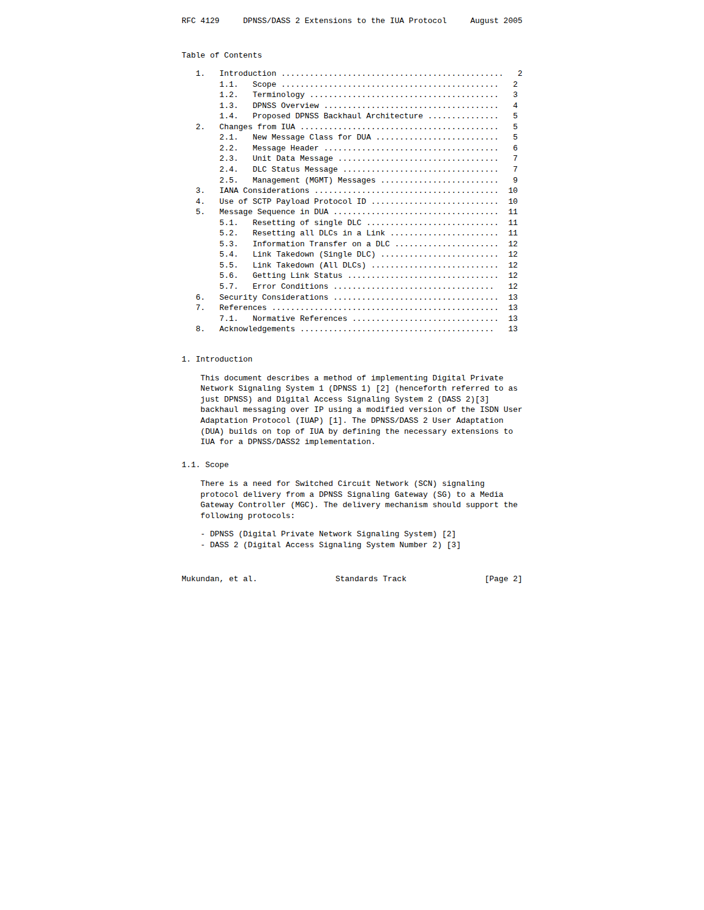RFC 4129 DPNSS/DASS 2 Extensions to the IUA Protocol August 2005
Table of Contents
   1.   Introduction ...............................................   2
        1.1.   Scope ..............................................   2
        1.2.   Terminology ........................................   3
        1.3.   DPNSS Overview .....................................   4
        1.4.   Proposed DPNSS Backhaul Architecture ...............   5
   2.   Changes from IUA ..........................................   5
        2.1.   New Message Class for DUA ..........................   5
        2.2.   Message Header .....................................   6
        2.3.   Unit Data Message ..................................   7
        2.4.   DLC Status Message .................................   7
        2.5.   Management (MGMT) Messages .........................   9
   3.   IANA Considerations .......................................  10
   4.   Use of SCTP Payload Protocol ID ...........................  10
   5.   Message Sequence in DUA ...................................  11
        5.1.   Resetting of single DLC ............................  11
        5.2.   Resetting all DLCs in a Link .......................  11
        5.3.   Information Transfer on a DLC ......................  12
        5.4.   Link Takedown (Single DLC) .........................  12
        5.5.   Link Takedown (All DLCs) ...........................  12
        5.6.   Getting Link Status ................................  12
        5.7.   Error Conditions ..................................   12
   6.   Security Considerations ...................................  13
   7.   References ................................................  13
        7.1.   Normative References ...............................  13
   8.   Acknowledgements .........................................   13
1. Introduction
This document describes a method of implementing Digital Private Network Signaling System 1 (DPNSS 1) [2] (henceforth referred to as just DPNSS) and Digital Access Signaling System 2 (DASS 2)[3] backhaul messaging over IP using a modified version of the ISDN User Adaptation Protocol (IUAP) [1]. The DPNSS/DASS 2 User Adaptation (DUA) builds on top of IUA by defining the necessary extensions to IUA for a DPNSS/DASS2 implementation.
1.1. Scope
There is a need for Switched Circuit Network (SCN) signaling protocol delivery from a DPNSS Signaling Gateway (SG) to a Media Gateway Controller (MGC). The delivery mechanism should support the following protocols:
- DPNSS (Digital Private Network Signaling System) [2]
- DASS 2 (Digital Access Signaling System Number 2) [3]
Mukundan, et al. Standards Track [Page 2]